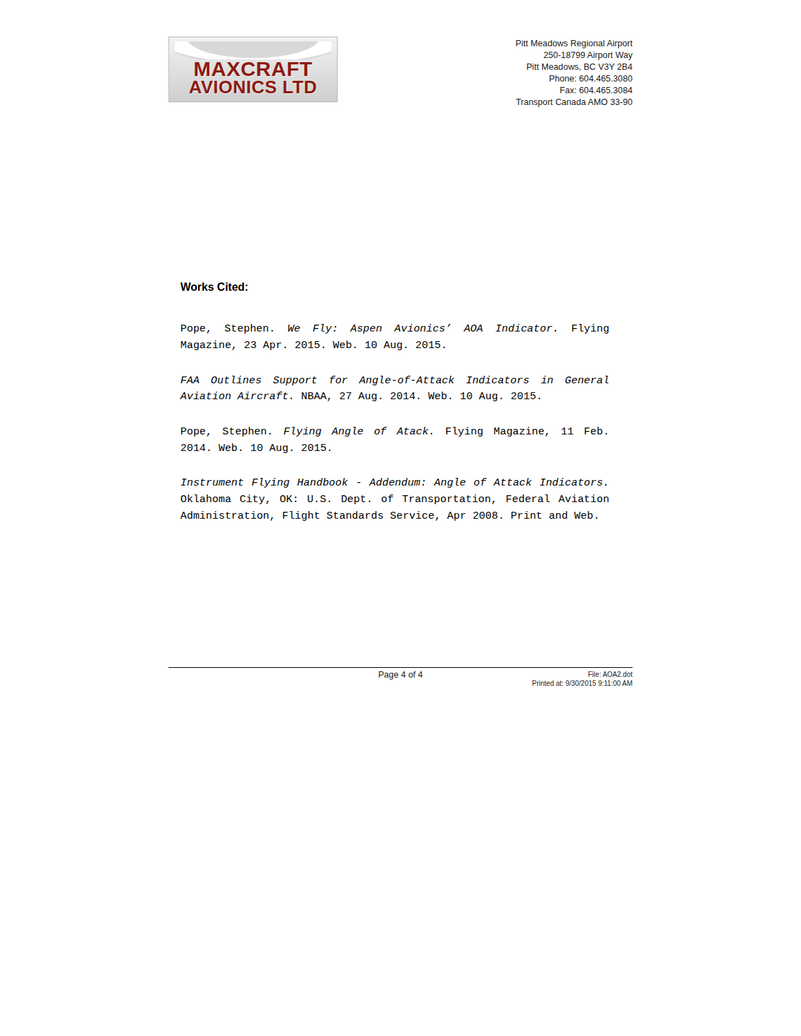MAXCRAFT AVIONICS LTD
Pitt Meadows Regional Airport
250-18799 Airport Way
Pitt Meadows, BC V3Y 2B4
Phone: 604.465.3080
Fax: 604.465.3084
Transport Canada AMO 33-90
Works Cited:
Pope, Stephen. We Fly: Aspen Avionics’ AOA Indicator. Flying Magazine, 23 Apr. 2015. Web. 10 Aug. 2015.
FAA Outlines Support for Angle-of-Attack Indicators in General Aviation Aircraft. NBAA, 27 Aug. 2014. Web. 10 Aug. 2015.
Pope, Stephen. Flying Angle of Atack. Flying Magazine, 11 Feb. 2014. Web. 10 Aug. 2015.
Instrument Flying Handbook - Addendum: Angle of Attack Indicators. Oklahoma City, OK: U.S. Dept. of Transportation, Federal Aviation Administration, Flight Standards Service, Apr 2008. Print and Web.
Page 4 of 4
File: AOA2.dot
Printed at: 9/30/2015 9:11:00 AM